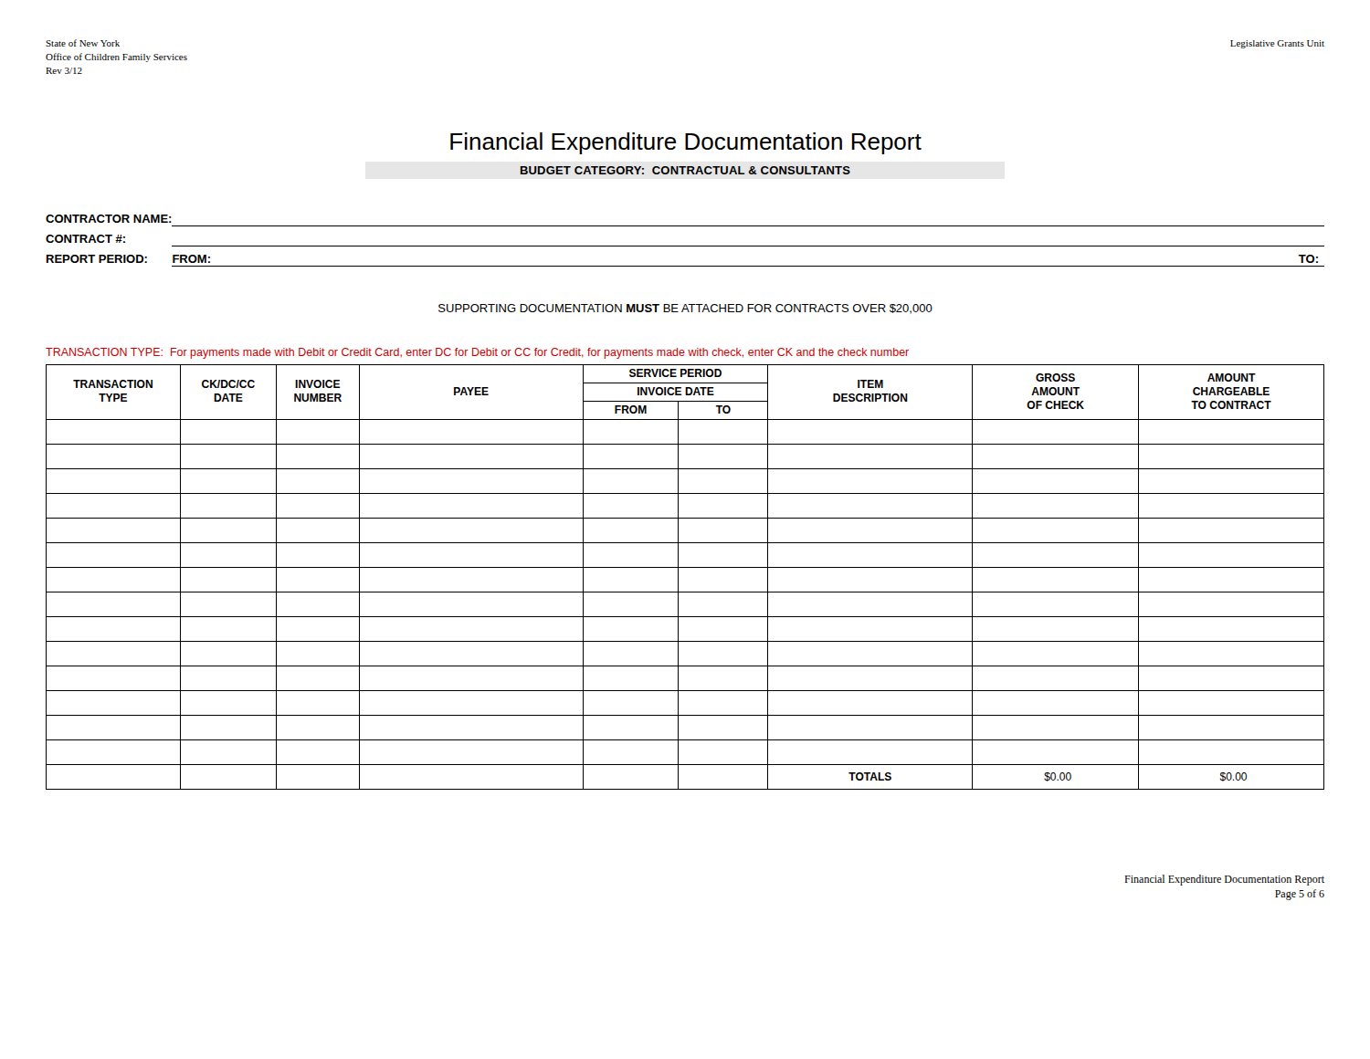State of New York
Office of Children Family Services
Rev 3/12
Legislative Grants Unit
Financial Expenditure Documentation Report
BUDGET CATEGORY: CONTRACTUAL & CONSULTANTS
| CONTRACTOR NAME: | |
| CONTRACT #: | |
| REPORT PERIOD: | FROM: | TO: |
SUPPORTING DOCUMENTATION MUST BE ATTACHED FOR CONTRACTS OVER $20,000
TRANSACTION TYPE: For payments made with Debit or Credit Card, enter DC for Debit or CC for Credit, for payments made with check, enter CK and the check number
| TRANSACTION TYPE | CK/DC/CC DATE | INVOICE NUMBER | PAYEE | SERVICE PERIOD | ITEM DESCRIPTION | GROSS AMOUNT OF CHECK | AMOUNT CHARGEABLE TO CONTRACT |
| --- | --- | --- | --- | --- | --- | --- | --- |
| INVOICE DATE |
| FROM | TO |
| | | | | | | TOTALS | $0.00 | $0.00 |
Financial Expenditure Documentation Report
Page 5 of 6